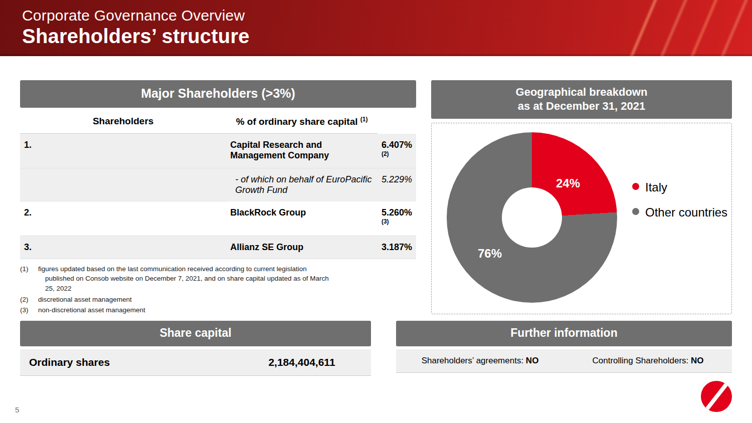Corporate Governance Overview
Shareholders’ structure
Major Shareholders (>3%)
| Shareholders | % of ordinary share capital (1) |
| --- | --- |
| 1. | Capital Research and Management Company | 6.407% (2) |
| | - of which on behalf of EuroPacific Growth Fund | 5.229% |
| 2. | BlackRock Group | 5.260% (3) |
| 3. | Allianz SE Group | 3.187% |
(1)
figures updated based on the last communication received according to current legislation published on Consob website on December 7, 2021, and on share capital updated as of March 25, 2022
(2)
discretional asset management
(3)
non-discretional asset management
Geographical breakdown
as at December 31, 2021
24%
76%
Italy
Other countries
Share capital
Ordinary shares
2,184,404,611
Further information
Shareholders’ agreements: NO
Controlling Shareholders: NO
5